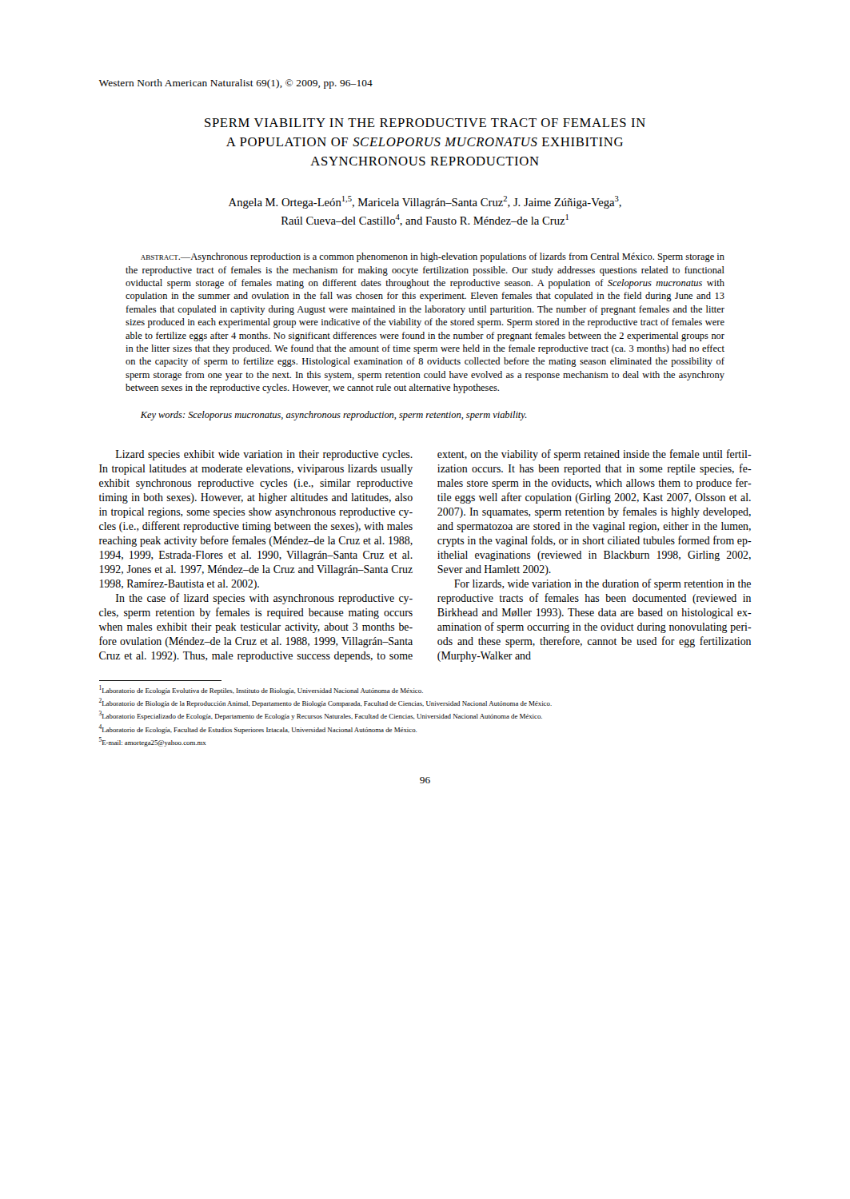Western North American Naturalist 69(1), © 2009, pp. 96–104
Sperm Viability in the Reproductive Tract of Females in
a Population of Sceloporus mucronatus Exhibiting
Asynchronous Reproduction
Angela M. Ortega-León1,5, Maricela Villagrán–Santa Cruz2, J. Jaime Zúñiga-Vega3,
Raúl Cueva–del Castillo4, and Fausto R. Méndez–de la Cruz1
Abstract.—Asynchronous reproduction is a common phenomenon in high-elevation populations of lizards from Central México. Sperm storage in the reproductive tract of females is the mechanism for making oocyte fertilization possible. Our study addresses questions related to functional oviductal sperm storage of females mating on different dates throughout the reproductive season. A population of Sceloporus mucronatus with copulation in the summer and ovulation in the fall was chosen for this experiment. Eleven females that copulated in the field during June and 13 females that copulated in captivity during August were maintained in the laboratory until parturition. The number of pregnant females and the litter sizes produced in each experimental group were indicative of the viability of the stored sperm. Sperm stored in the reproductive tract of females were able to fertilize eggs after 4 months. No significant differences were found in the number of pregnant females between the 2 experimental groups nor in the litter sizes that they produced. We found that the amount of time sperm were held in the female reproductive tract (ca. 3 months) had no effect on the capacity of sperm to fertilize eggs. Histological examination of 8 oviducts collected before the mating season eliminated the possibility of sperm storage from one year to the next. In this system, sperm retention could have evolved as a response mechanism to deal with the asynchrony between sexes in the reproductive cycles. However, we cannot rule out alternative hypotheses.
Key words: Sceloporus mucronatus, asynchronous reproduction, sperm retention, sperm viability.
Lizard species exhibit wide variation in their reproductive cycles. In tropical latitudes at moderate elevations, viviparous lizards usually exhibit synchronous reproductive cycles (i.e., similar reproductive timing in both sexes). However, at higher altitudes and latitudes, also in tropical regions, some species show asynchronous reproductive cycles (i.e., different reproductive timing between the sexes), with males reaching peak activity before females (Méndez–de la Cruz et al. 1988, 1994, 1999, Estrada-Flores et al. 1990, Villagrán–Santa Cruz et al. 1992, Jones et al. 1997, Méndez–de la Cruz and Villagrán–Santa Cruz 1998, Ramírez-Bautista et al. 2002).
In the case of lizard species with asynchronous reproductive cycles, sperm retention by females is required because mating occurs when males exhibit their peak testicular activity, about 3 months before ovulation (Méndez–de la Cruz et al. 1988, 1999, Villagrán–Santa Cruz et al. 1992). Thus, male reproductive success depends, to some extent, on the viability of sperm retained inside the female until fertilization occurs. It has been reported that in some reptile species, females store sperm in the oviducts, which allows them to produce fertile eggs well after copulation (Girling 2002, Kast 2007, Olsson et al. 2007). In squamates, sperm retention by females is highly developed, and spermatozoa are stored in the vaginal region, either in the lumen, crypts in the vaginal folds, or in short ciliated tubules formed from epithelial evaginations (reviewed in Blackburn 1998, Girling 2002, Sever and Hamlett 2002).
For lizards, wide variation in the duration of sperm retention in the reproductive tracts of females has been documented (reviewed in Birkhead and Møller 1993). These data are based on histological examination of sperm occurring in the oviduct during nonovulating periods and these sperm, therefore, cannot be used for egg fertilization (Murphy-Walker and
1Laboratorio de Ecología Evolutiva de Reptiles, Instituto de Biología, Universidad Nacional Autónoma de México.
2Laboratorio de Biología de la Reproducción Animal, Departamento de Biología Comparada, Facultad de Ciencias, Universidad Nacional Autónoma de México.
3Laboratorio Especializado de Ecología, Departamento de Ecología y Recursos Naturales, Facultad de Ciencias, Universidad Nacional Autónoma de México.
4Laboratorio de Ecología, Facultad de Estudios Superiores Iztacala, Universidad Nacional Autónoma de México.
5E-mail: amortega25@yahoo.com.mx
96